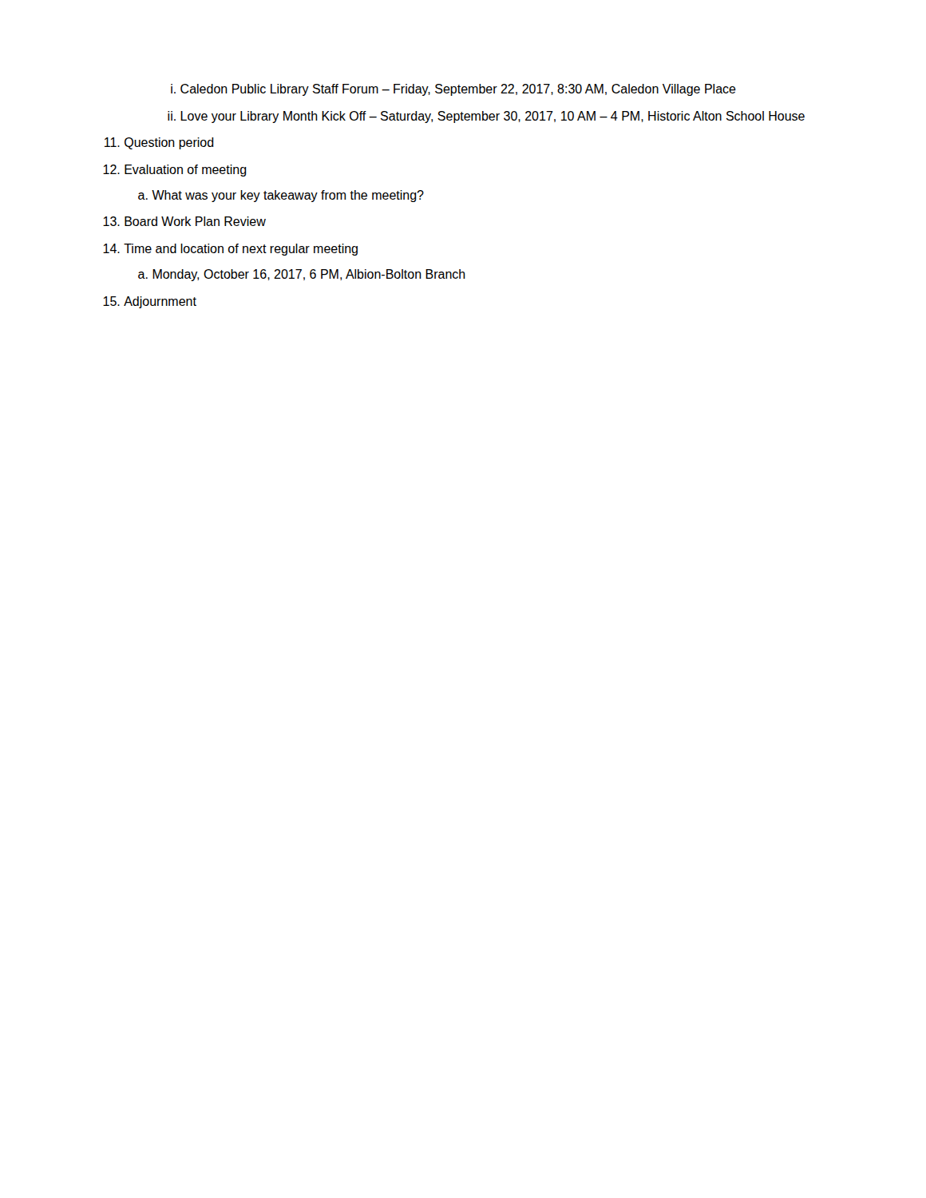Caledon Public Library Staff Forum – Friday, September 22, 2017, 8:30 AM, Caledon Village Place
Love your Library Month Kick Off – Saturday, September 30, 2017, 10 AM – 4 PM, Historic Alton School House
Question period
Evaluation of meeting
What was your key takeaway from the meeting?
Board Work Plan Review
Time and location of next regular meeting
Monday, October 16, 2017, 6 PM, Albion-Bolton Branch
Adjournment